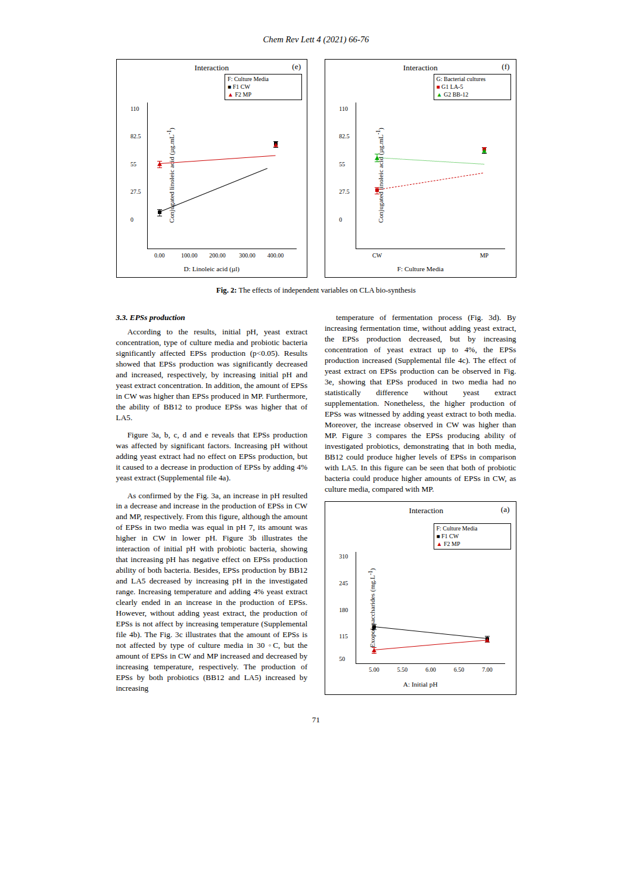Chem Rev Lett 4 (2021) 66-76
(e)
Interaction
F: Culture Media
■ F1 CW
▲ F2 MP
Conjugated linoleic acid (µg.mL-1)
110
82.5
55
27.5
0
0.00
100.00
200.00
300.00
400.00
D: Linoleic acid (µl)
(f)
Interaction
G: Bacterial cultures
■ G1 LA-5
▲ G2 BB-12
Conjugated linoleic acid (µg.mL-1)
110
82.5
55
27.5
0
CW
MP
F: Culture Media
Fig. 2: The effects of independent variables on CLA bio-synthesis
3.3. EPSs production
According to the results, initial pH, yeast extract concentration, type of culture media and probiotic bacteria significantly affected EPSs production (p<0.05). Results showed that EPSs production was significantly decreased and increased, respectively, by increasing initial pH and yeast extract concentration. In addition, the amount of EPSs in CW was higher than EPSs produced in MP. Furthermore, the ability of BB12 to produce EPSs was higher that of LA5.
Figure 3a, b, c, d and e reveals that EPSs production was affected by significant factors. Increasing pH without adding yeast extract had no effect on EPSs production, but it caused to a decrease in production of EPSs by adding 4% yeast extract (Supplemental file 4a).
As confirmed by the Fig. 3a, an increase in pH resulted in a decrease and increase in the production of EPSs in CW and MP, respectively. From this figure, although the amount of EPSs in two media was equal in pH 7, its amount was higher in CW in lower pH. Figure 3b illustrates the interaction of initial pH with probiotic bacteria, showing that increasing pH has negative effect on EPSs production ability of both bacteria. Besides, EPSs production by BB12 and LA5 decreased by increasing pH in the investigated range. Increasing temperature and adding 4% yeast extract clearly ended in an increase in the production of EPSs. However, without adding yeast extract, the production of EPSs is not affect by increasing temperature (Supplemental file 4b). The Fig. 3c illustrates that the amount of EPSs is not affected by type of culture media in 30 ◦C, but the amount of EPSs in CW and MP increased and decreased by increasing temperature, respectively. The production of EPSs by both probiotics (BB12 and LA5) increased by increasing
temperature of fermentation process (Fig. 3d). By increasing fermentation time, without adding yeast extract, the EPSs production decreased, but by increasing concentration of yeast extract up to 4%, the EPSs production increased (Supplemental file 4c). The effect of yeast extract on EPSs production can be observed in Fig. 3e, showing that EPSs produced in two media had no statistically difference without yeast extract supplementation. Nonetheless, the higher production of EPSs was witnessed by adding yeast extract to both media. Moreover, the increase observed in CW was higher than MP. Figure 3 compares the EPSs producing ability of investigated probiotics, demonstrating that in both media, BB12 could produce higher levels of EPSs in comparison with LA5. In this figure can be seen that both of probiotic bacteria could produce higher amounts of EPSs in CW, as culture media, compared with MP.
(a)
Interaction
F: Culture Media
■ F1 CW
▲ F2 MP
Exopolysaccharides (mg.L-1)
310
245
180
115
50
5.00
5.50
6.00
6.50
7.00
A: Initial pH
71